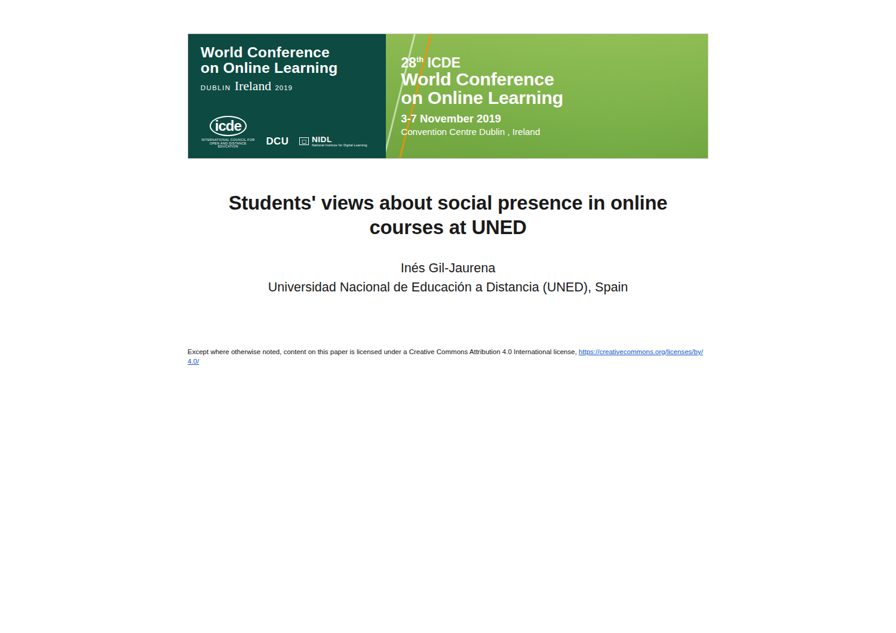World Conference on Online Learning
DUBLIN Ireland 2019
icde INTERNATIONAL COUNCIL FOR OPEN AND DISTANCE EDUCATION
DCU
◻ NIDL National Institute for Digital Learning
28th ICDE World Conference on Online Learning
3-7 November 2019
Convention Centre Dublin , Ireland
Students' views about social presence in online courses at UNED
Inés Gil-Jaurena Universidad Nacional de Educación a Distancia (UNED), Spain
Except where otherwise noted, content on this paper is licensed under a Creative Commons Attribution 4.0 International license, https://creativecommons.org/licenses/by/4.0/